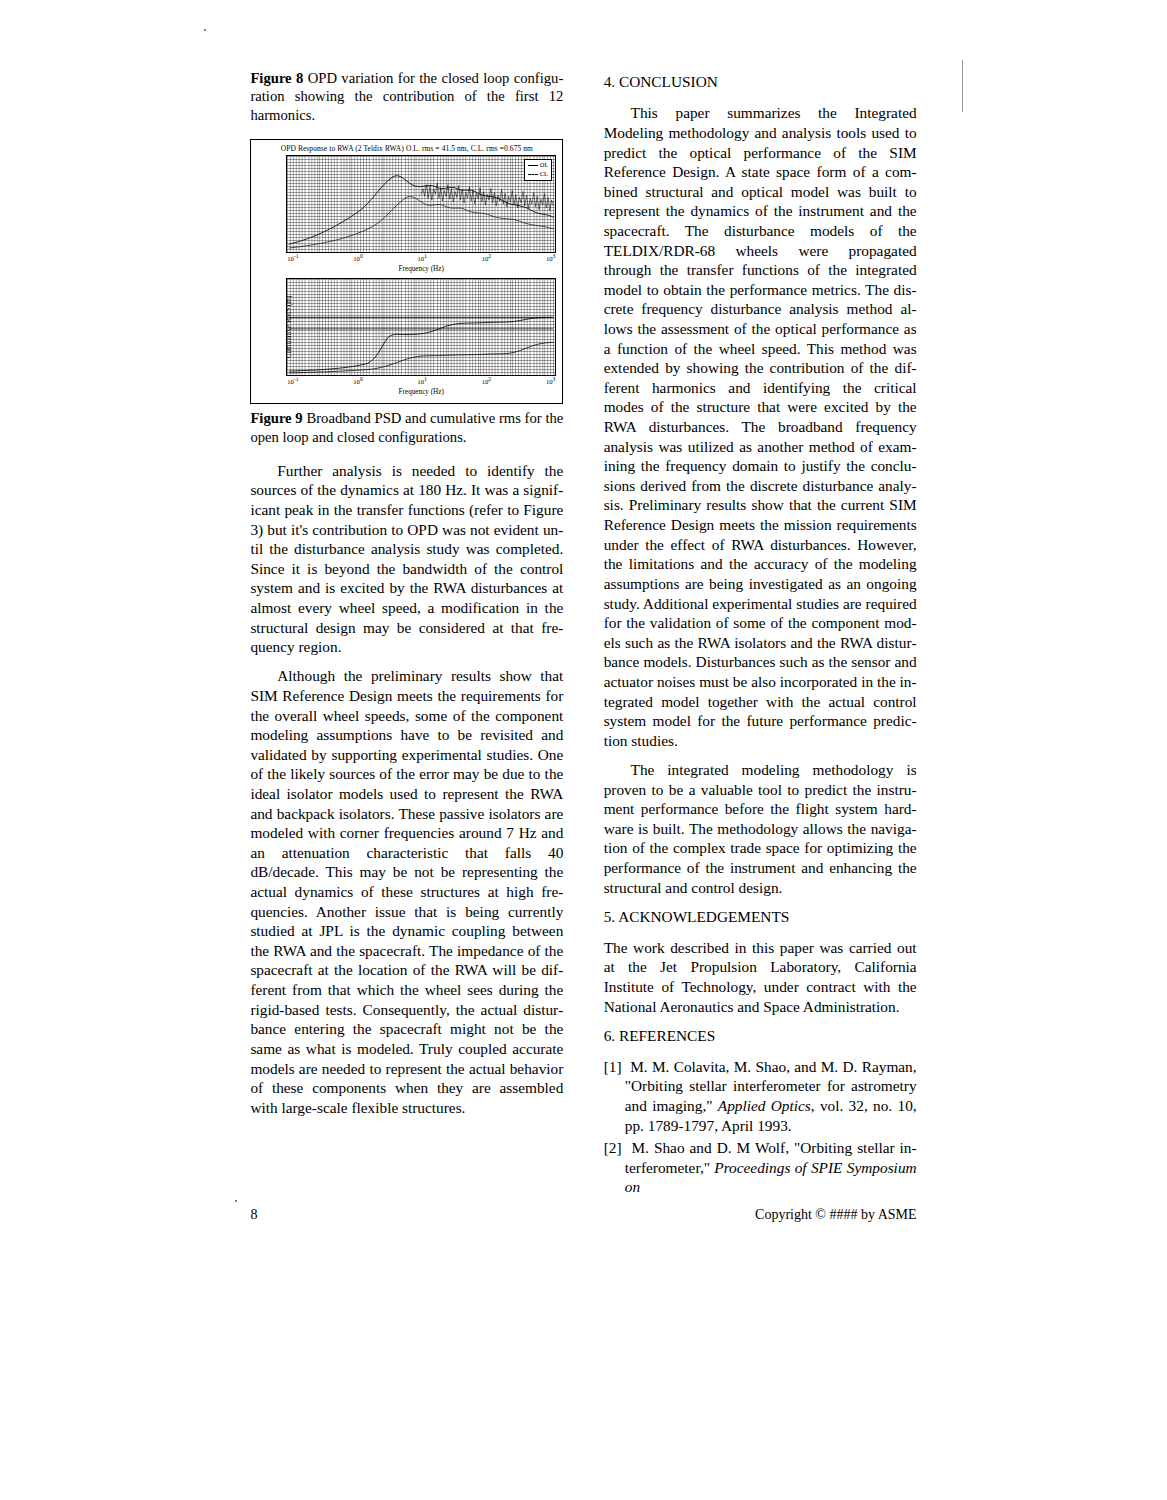Figure 8 OPD variation for the closed loop configuration showing the contribution of the first 12 harmonics.
OPD Response to RWA (2 Teldix RWA) O.L. rms = 41.5 nm, C.L. rms =0.675 nm
OL
CL
10-5 10-10 10-15 PSD (m/sqrt(Hz))
10-1100101102103
Frequency (Hz)
10-4 10-10 10-15 Cumulative RMS (m)
10-1100101102103
Frequency (Hz)
Figure 9 Broadband PSD and cumulative rms for the open loop and closed configurations.
Further analysis is needed to identify the sources of the dynamics at 180 Hz. It was a significant peak in the transfer functions (refer to Figure 3) but it's contribution to OPD was not evident until the disturbance analysis study was completed. Since it is beyond the bandwidth of the control system and is excited by the RWA disturbances at almost every wheel speed, a modification in the structural design may be considered at that frequency region.
Although the preliminary results show that SIM Reference Design meets the requirements for the overall wheel speeds, some of the component modeling assumptions have to be revisited and validated by supporting experimental studies. One of the likely sources of the error may be due to the ideal isolator models used to represent the RWA and backpack isolators. These passive isolators are modeled with corner frequencies around 7 Hz and an attenuation characteristic that falls 40 dB/decade. This may be not be representing the actual dynamics of these structures at high frequencies. Another issue that is being currently studied at JPL is the dynamic coupling between the RWA and the spacecraft. The impedance of the spacecraft at the location of the RWA will be different from that which the wheel sees during the rigid-based tests. Consequently, the actual disturbance entering the spacecraft might not be the same as what is modeled. Truly coupled accurate models are needed to represent the actual behavior of these components when they are assembled with large-scale flexible structures.
4. CONCLUSION
This paper summarizes the Integrated Modeling methodology and analysis tools used to predict the optical performance of the SIM Reference Design. A state space form of a combined structural and optical model was built to represent the dynamics of the instrument and the spacecraft. The disturbance models of the TELDIX/RDR-68 wheels were propagated through the transfer functions of the integrated model to obtain the performance metrics. The discrete frequency disturbance analysis method allows the assessment of the optical performance as a function of the wheel speed. This method was extended by showing the contribution of the different harmonics and identifying the critical modes of the structure that were excited by the RWA disturbances. The broadband frequency analysis was utilized as another method of examining the frequency domain to justify the conclusions derived from the discrete disturbance analysis. Preliminary results show that the current SIM Reference Design meets the mission requirements under the effect of RWA disturbances. However, the limitations and the accuracy of the modeling assumptions are being investigated as an ongoing study. Additional experimental studies are required for the validation of some of the component models such as the RWA isolators and the RWA disturbance models. Disturbances such as the sensor and actuator noises must be also incorporated in the integrated model together with the actual control system model for the future performance prediction studies.
The integrated modeling methodology is proven to be a valuable tool to predict the instrument performance before the flight system hardware is built. The methodology allows the navigation of the complex trade space for optimizing the performance of the instrument and enhancing the structural and control design.
5. ACKNOWLEDGEMENTS
The work described in this paper was carried out at the Jet Propulsion Laboratory, California Institute of Technology, under contract with the National Aeronautics and Space Administration.
6. REFERENCES
[1] M. M. Colavita, M. Shao, and M. D. Rayman, "Orbiting stellar interferometer for astrometry and imaging," Applied Optics, vol. 32, no. 10, pp. 1789-1797, April 1993.
[2] M. Shao and D. M Wolf, "Orbiting stellar interferometer," Proceedings of SPIE Symposium on
8 Copyright © #### by ASME